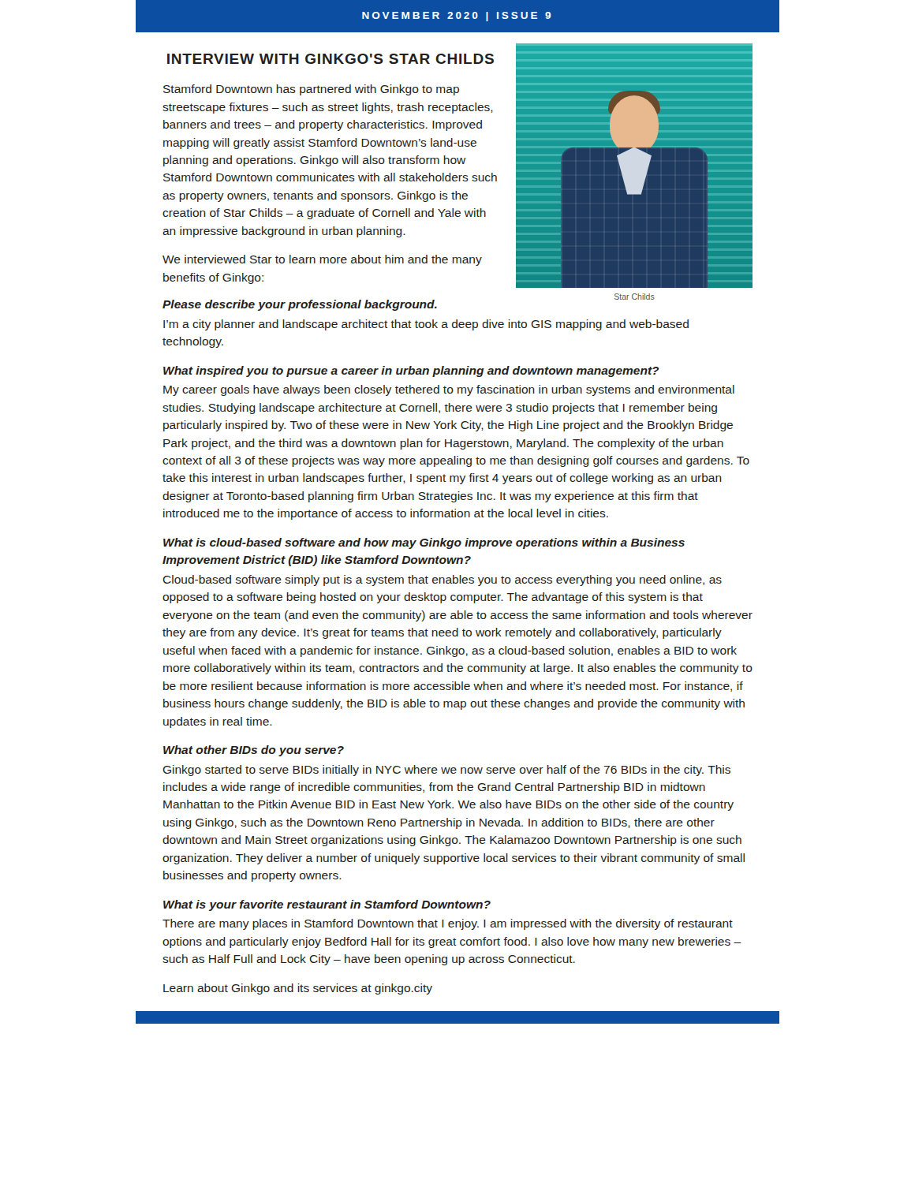NOVEMBER 2020 | ISSUE 9
Star Childs
INTERVIEW WITH GINKGO'S STAR CHILDS
Stamford Downtown has partnered with Ginkgo to map streetscape fixtures – such as street lights, trash receptacles, banners and trees – and property characteristics. Improved mapping will greatly assist Stamford Downtown’s land-use planning and operations. Ginkgo will also transform how Stamford Downtown communicates with all stakeholders such as property owners, tenants and sponsors. Ginkgo is the creation of Star Childs – a graduate of Cornell and Yale with an impressive background in urban planning.
We interviewed Star to learn more about him and the many benefits of Ginkgo:
Please describe your professional background.
I’m a city planner and landscape architect that took a deep dive into GIS mapping and web-based technology.
What inspired you to pursue a career in urban planning and downtown management?
My career goals have always been closely tethered to my fascination in urban systems and environmental studies. Studying landscape architecture at Cornell, there were 3 studio projects that I remember being particularly inspired by. Two of these were in New York City, the High Line project and the Brooklyn Bridge Park project, and the third was a downtown plan for Hagerstown, Maryland. The complexity of the urban context of all 3 of these projects was way more appealing to me than designing golf courses and gardens. To take this interest in urban landscapes further, I spent my first 4 years out of college working as an urban designer at Toronto-based planning firm Urban Strategies Inc. It was my experience at this firm that introduced me to the importance of access to information at the local level in cities.
What is cloud-based software and how may Ginkgo improve operations within a Business Improvement District (BID) like Stamford Downtown?
Cloud-based software simply put is a system that enables you to access everything you need online, as opposed to a software being hosted on your desktop computer. The advantage of this system is that everyone on the team (and even the community) are able to access the same information and tools wherever they are from any device. It’s great for teams that need to work remotely and collaboratively, particularly useful when faced with a pandemic for instance. Ginkgo, as a cloud-based solution, enables a BID to work more collaboratively within its team, contractors and the community at large. It also enables the community to be more resilient because information is more accessible when and where it’s needed most. For instance, if business hours change suddenly, the BID is able to map out these changes and provide the community with updates in real time.
What other BIDs do you serve?
Ginkgo started to serve BIDs initially in NYC where we now serve over half of the 76 BIDs in the city. This includes a wide range of incredible communities, from the Grand Central Partnership BID in midtown Manhattan to the Pitkin Avenue BID in East New York. We also have BIDs on the other side of the country using Ginkgo, such as the Downtown Reno Partnership in Nevada. In addition to BIDs, there are other downtown and Main Street organizations using Ginkgo. The Kalamazoo Downtown Partnership is one such organization. They deliver a number of uniquely supportive local services to their vibrant community of small businesses and property owners.
What is your favorite restaurant in Stamford Downtown?
There are many places in Stamford Downtown that I enjoy. I am impressed with the diversity of restaurant options and particularly enjoy Bedford Hall for its great comfort food. I also love how many new breweries – such as Half Full and Lock City – have been opening up across Connecticut.
Learn about Ginkgo and its services at ginkgo.city